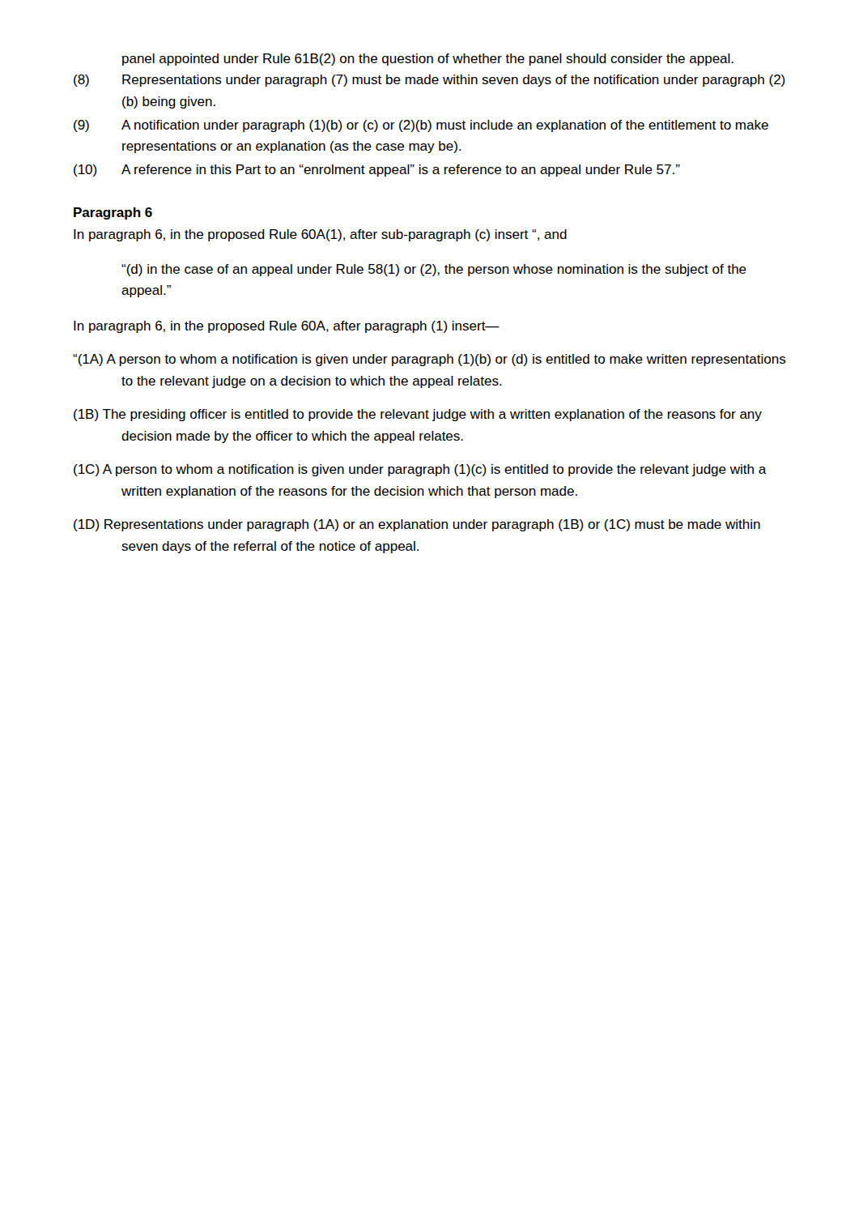panel appointed under Rule 61B(2) on the question of whether the panel should consider the appeal.
(8) Representations under paragraph (7) must be made within seven days of the notification under paragraph (2)(b) being given.
(9) A notification under paragraph (1)(b) or (c) or (2)(b) must include an explanation of the entitlement to make representations or an explanation (as the case may be).
(10) A reference in this Part to an “enrolment appeal” is a reference to an appeal under Rule 57.”
Paragraph 6
In paragraph 6, in the proposed Rule 60A(1), after sub-paragraph (c) insert “, and
“(d) in the case of an appeal under Rule 58(1) or (2), the person whose nomination is the subject of the appeal.”
In paragraph 6, in the proposed Rule 60A, after paragraph (1) insert—
“(1A) A person to whom a notification is given under paragraph (1)(b) or (d) is entitled to make written representations to the relevant judge on a decision to which the appeal relates.
(1B) The presiding officer is entitled to provide the relevant judge with a written explanation of the reasons for any decision made by the officer to which the appeal relates.
(1C) A person to whom a notification is given under paragraph (1)(c) is entitled to provide the relevant judge with a written explanation of the reasons for the decision which that person made.
(1D) Representations under paragraph (1A) or an explanation under paragraph (1B) or (1C) must be made within seven days of the referral of the notice of appeal.